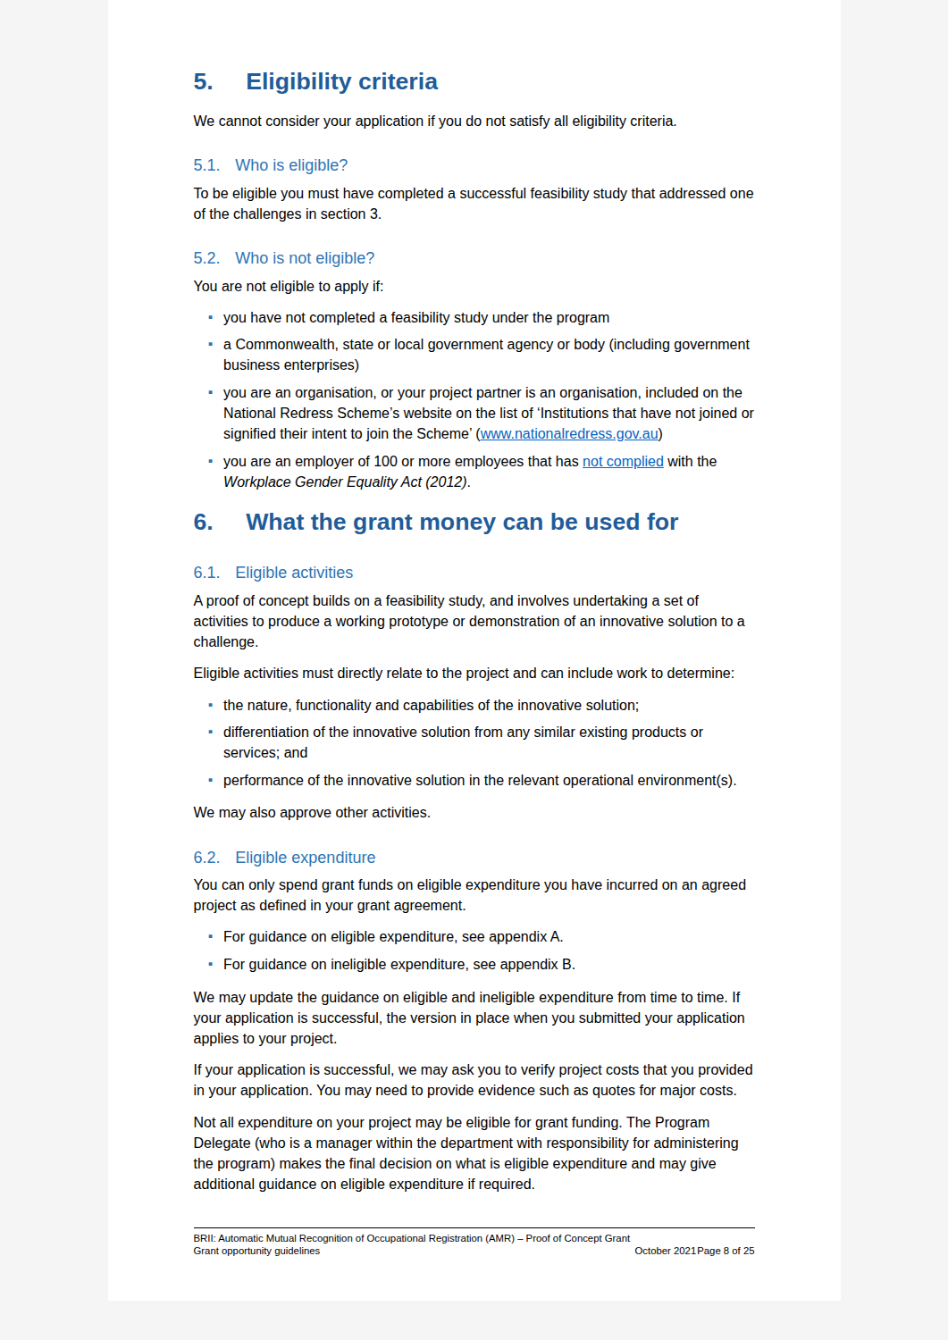5. Eligibility criteria
We cannot consider your application if you do not satisfy all eligibility criteria.
5.1. Who is eligible?
To be eligible you must have completed a successful feasibility study that addressed one of the challenges in section 3.
5.2. Who is not eligible?
You are not eligible to apply if:
you have not completed a feasibility study under the program
a Commonwealth, state or local government agency or body (including government business enterprises)
you are an organisation, or your project partner is an organisation, included on the National Redress Scheme’s website on the list of ‘Institutions that have not joined or signified their intent to join the Scheme’ (www.nationalredress.gov.au)
you are an employer of 100 or more employees that has not complied with the Workplace Gender Equality Act (2012).
6. What the grant money can be used for
6.1. Eligible activities
A proof of concept builds on a feasibility study, and involves undertaking a set of activities to produce a working prototype or demonstration of an innovative solution to a challenge.
Eligible activities must directly relate to the project and can include work to determine:
the nature, functionality and capabilities of the innovative solution;
differentiation of the innovative solution from any similar existing products or services; and
performance of the innovative solution in the relevant operational environment(s).
We may also approve other activities.
6.2. Eligible expenditure
You can only spend grant funds on eligible expenditure you have incurred on an agreed project as defined in your grant agreement.
For guidance on eligible expenditure, see appendix A.
For guidance on ineligible expenditure, see appendix B.
We may update the guidance on eligible and ineligible expenditure from time to time. If your application is successful, the version in place when you submitted your application applies to your project.
If your application is successful, we may ask you to verify project costs that you provided in your application. You may need to provide evidence such as quotes for major costs.
Not all expenditure on your project may be eligible for grant funding. The Program Delegate (who is a manager within the department with responsibility for administering the program) makes the final decision on what is eligible expenditure and may give additional guidance on eligible expenditure if required.
| BRII: Automatic Mutual Recognition of Occupational Registration (AMR) – Proof of Concept Grant | | |
| Grant opportunity guidelines | October 2021 | Page 8 of 25 |